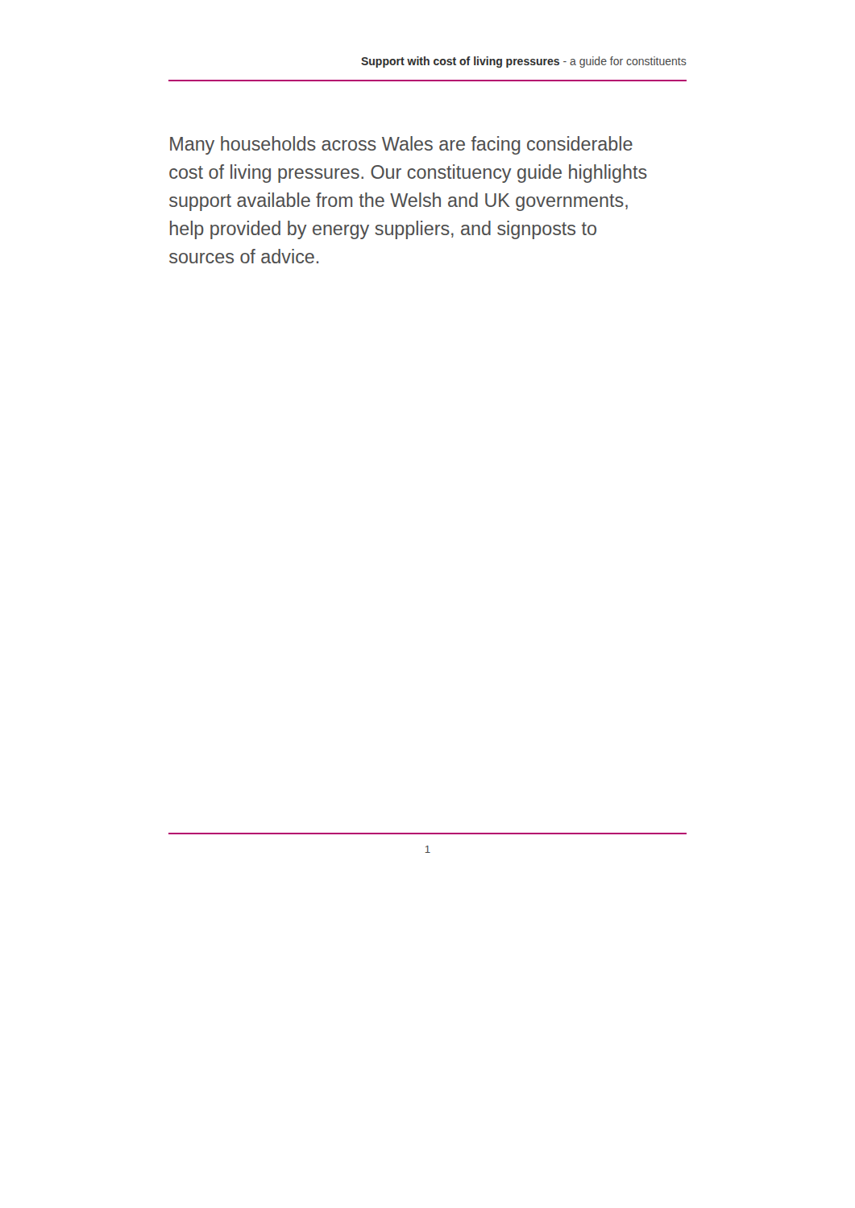Support with cost of living pressures - a guide for constituents
Many households across Wales are facing considerable cost of living pressures. Our constituency guide highlights support available from the Welsh and UK governments, help provided by energy suppliers, and signposts to sources of advice.
1